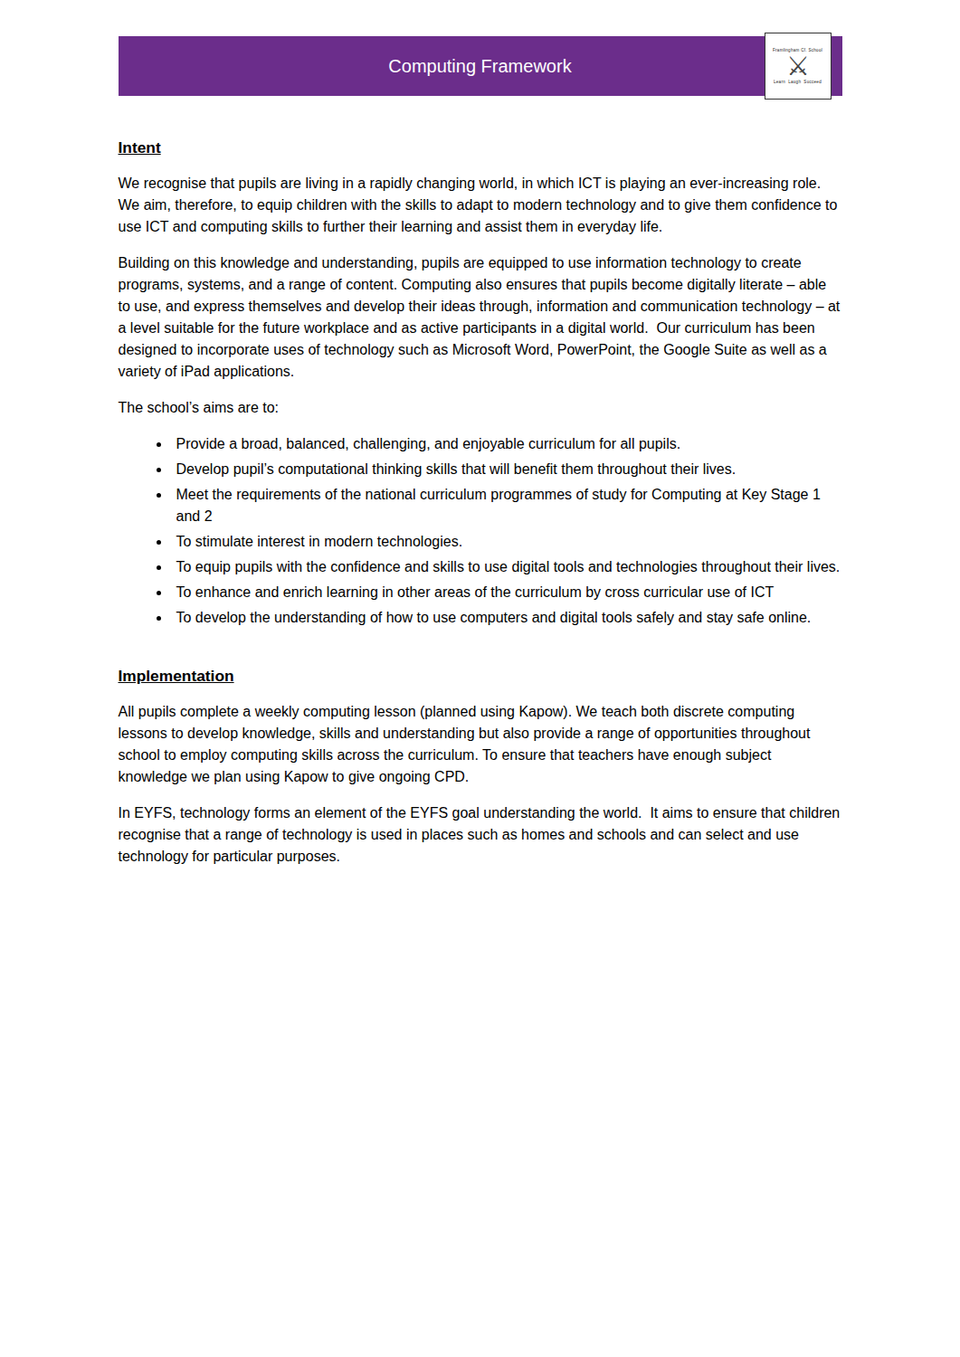Computing Framework
Framlingham Cf. School
⚔
Learn Laugh Succeed
Intent
We recognise that pupils are living in a rapidly changing world, in which ICT is playing an ever-increasing role. We aim, therefore, to equip children with the skills to adapt to modern technology and to give them confidence to use ICT and computing skills to further their learning and assist them in everyday life.
Building on this knowledge and understanding, pupils are equipped to use information technology to create programs, systems, and a range of content. Computing also ensures that pupils become digitally literate – able to use, and express themselves and develop their ideas through, information and communication technology – at a level suitable for the future workplace and as active participants in a digital world. Our curriculum has been designed to incorporate uses of technology such as Microsoft Word, PowerPoint, the Google Suite as well as a variety of iPad applications.
The school’s aims are to:
Provide a broad, balanced, challenging, and enjoyable curriculum for all pupils.
Develop pupil’s computational thinking skills that will benefit them throughout their lives.
Meet the requirements of the national curriculum programmes of study for Computing at Key Stage 1 and 2
To stimulate interest in modern technologies.
To equip pupils with the confidence and skills to use digital tools and technologies throughout their lives.
To enhance and enrich learning in other areas of the curriculum by cross curricular use of ICT
To develop the understanding of how to use computers and digital tools safely and stay safe online.
Implementation
All pupils complete a weekly computing lesson (planned using Kapow). We teach both discrete computing lessons to develop knowledge, skills and understanding but also provide a range of opportunities throughout school to employ computing skills across the curriculum. To ensure that teachers have enough subject knowledge we plan using Kapow to give ongoing CPD.
In EYFS, technology forms an element of the EYFS goal understanding the world. It aims to ensure that children recognise that a range of technology is used in places such as homes and schools and can select and use technology for particular purposes.